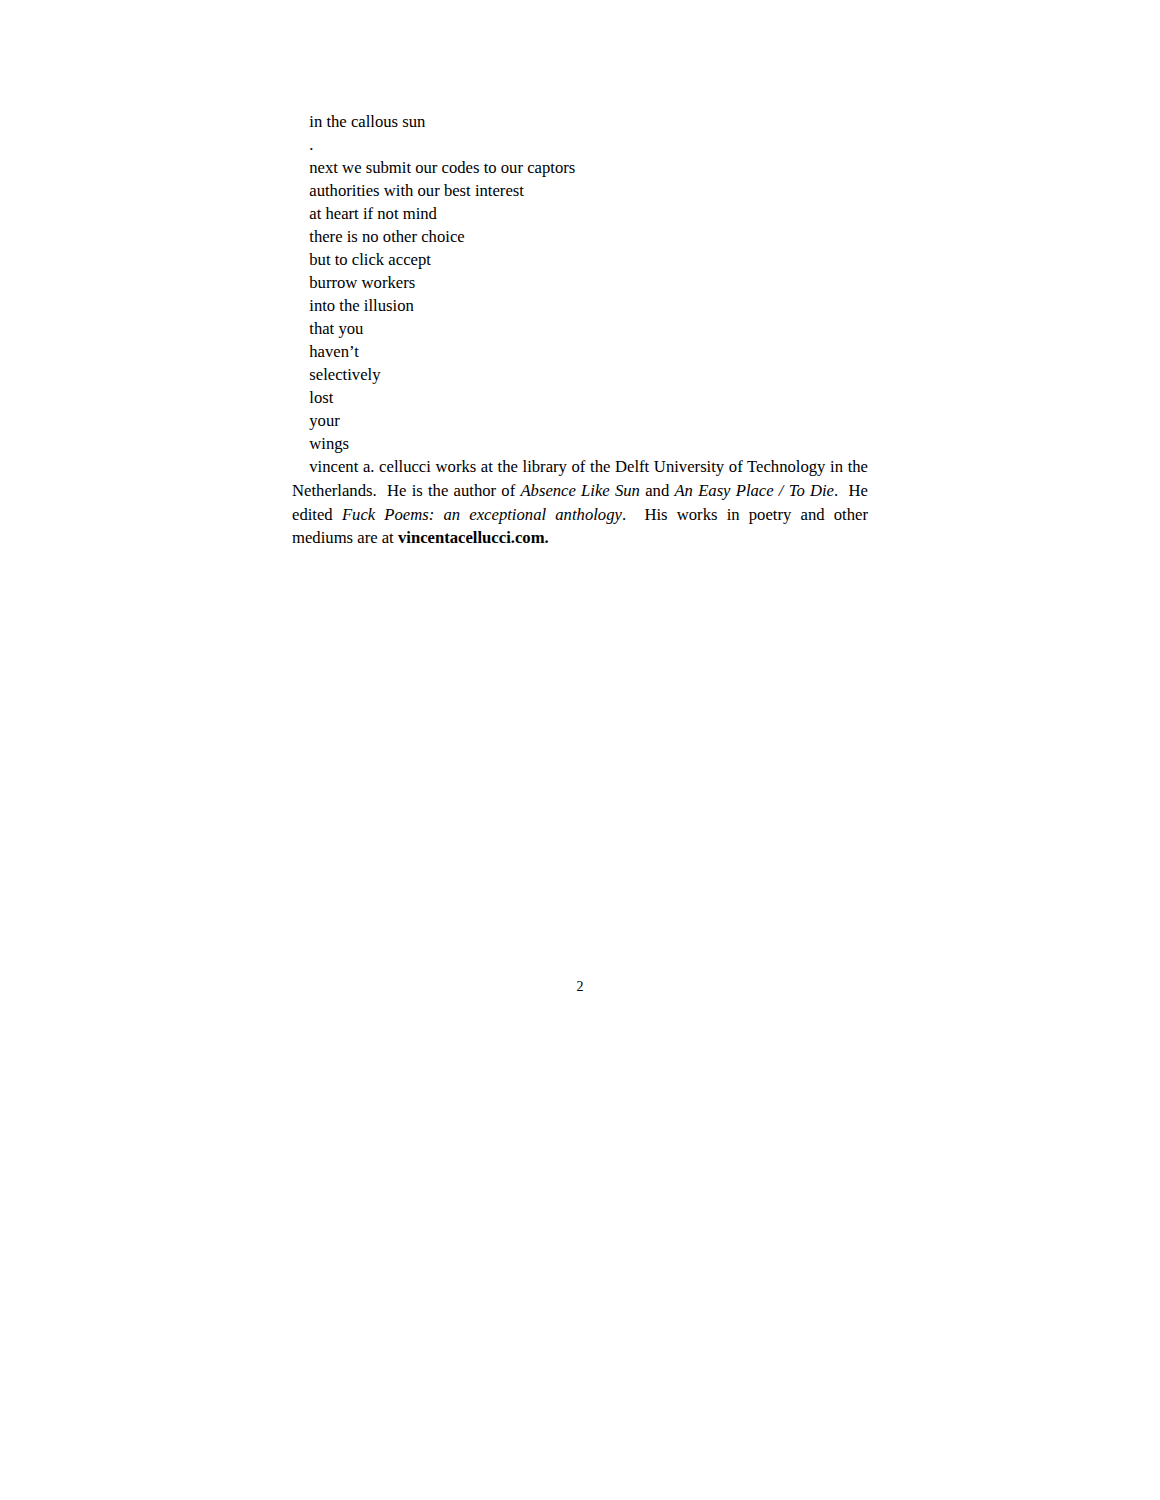in the callous sun
.
next we submit our codes to our captors
authorities with our best interest
at heart if not mind
there is no other choice
but to click accept
burrow workers
into the illusion
that you
haven’t
selectively
lost
your
wings
vincent a. cellucci works at the library of the Delft University of Technology in the Netherlands. He is the author of Absence Like Sun and An Easy Place / To Die. He edited Fuck Poems: an exceptional anthology. His works in poetry and other mediums are at vincentacellucci.com.
2